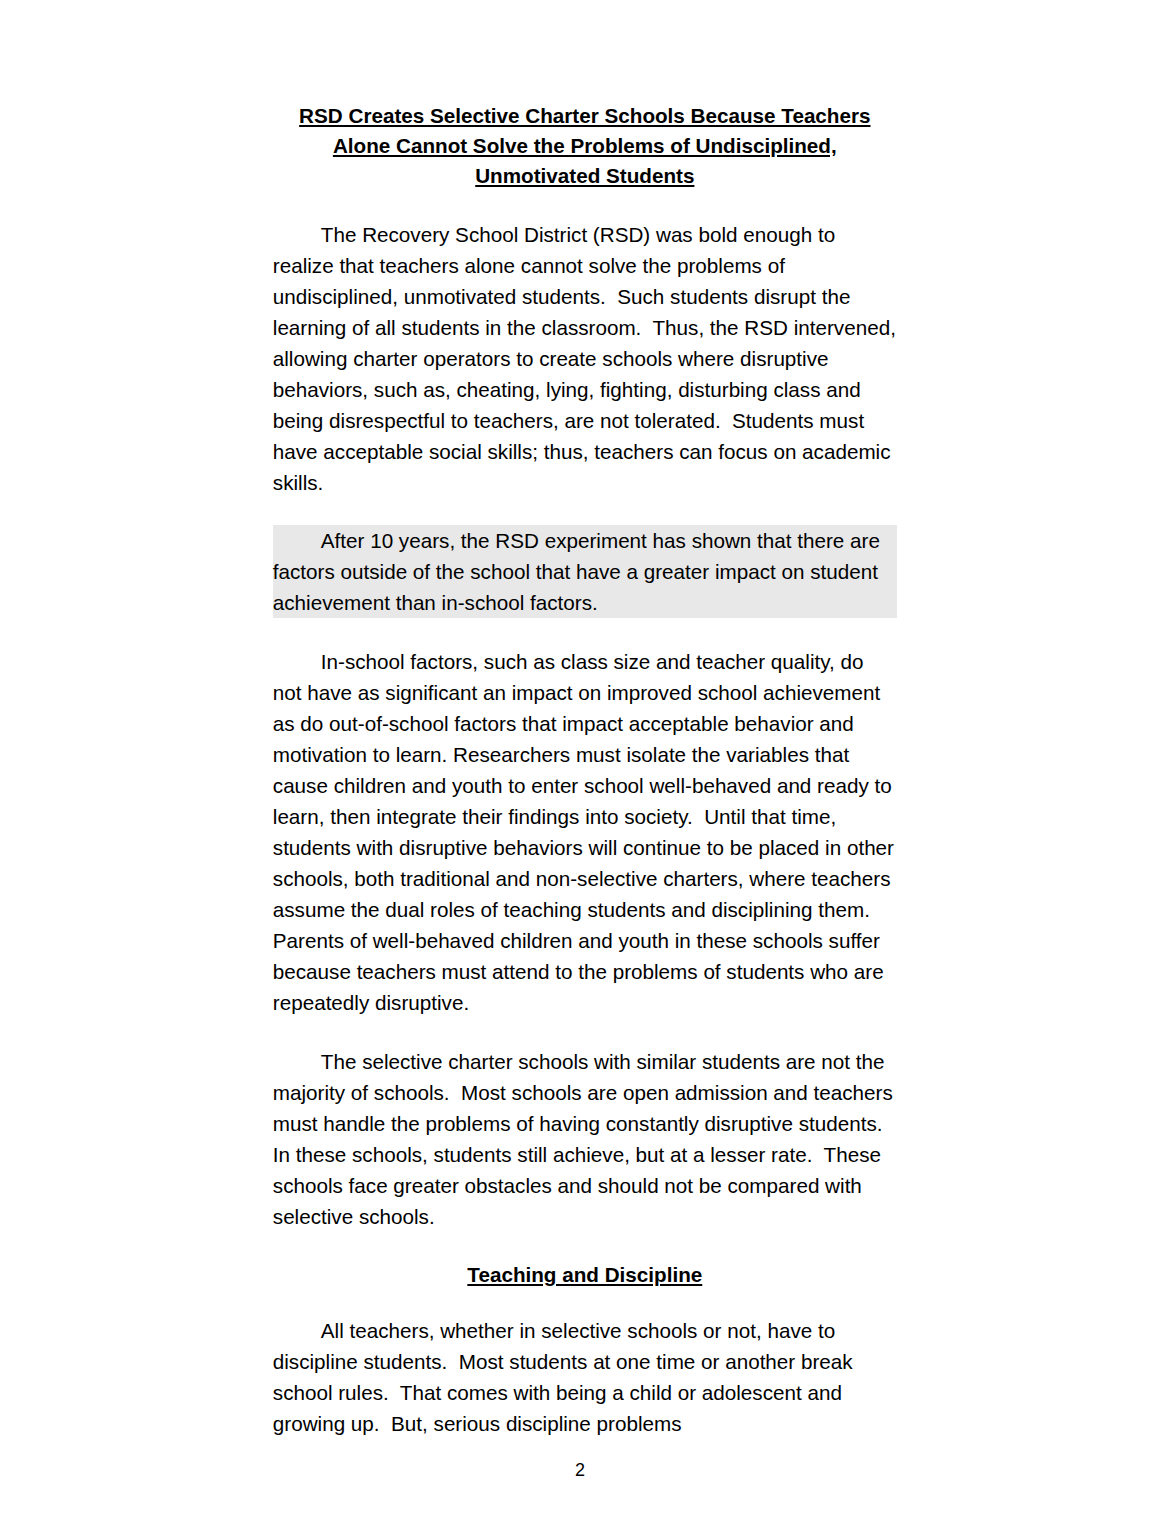RSD Creates Selective Charter Schools Because Teachers Alone Cannot Solve the Problems of Undisciplined, Unmotivated Students
The Recovery School District (RSD) was bold enough to realize that teachers alone cannot solve the problems of undisciplined, unmotivated students. Such students disrupt the learning of all students in the classroom. Thus, the RSD intervened, allowing charter operators to create schools where disruptive behaviors, such as, cheating, lying, fighting, disturbing class and being disrespectful to teachers, are not tolerated. Students must have acceptable social skills; thus, teachers can focus on academic skills.
After 10 years, the RSD experiment has shown that there are factors outside of the school that have a greater impact on student achievement than in-school factors.
In-school factors, such as class size and teacher quality, do not have as significant an impact on improved school achievement as do out-of-school factors that impact acceptable behavior and motivation to learn. Researchers must isolate the variables that cause children and youth to enter school well-behaved and ready to learn, then integrate their findings into society. Until that time, students with disruptive behaviors will continue to be placed in other schools, both traditional and non-selective charters, where teachers assume the dual roles of teaching students and disciplining them. Parents of well-behaved children and youth in these schools suffer because teachers must attend to the problems of students who are repeatedly disruptive.
The selective charter schools with similar students are not the majority of schools. Most schools are open admission and teachers must handle the problems of having constantly disruptive students. In these schools, students still achieve, but at a lesser rate. These schools face greater obstacles and should not be compared with selective schools.
Teaching and Discipline
All teachers, whether in selective schools or not, have to discipline students. Most students at one time or another break school rules. That comes with being a child or adolescent and growing up. But, serious discipline problems
2